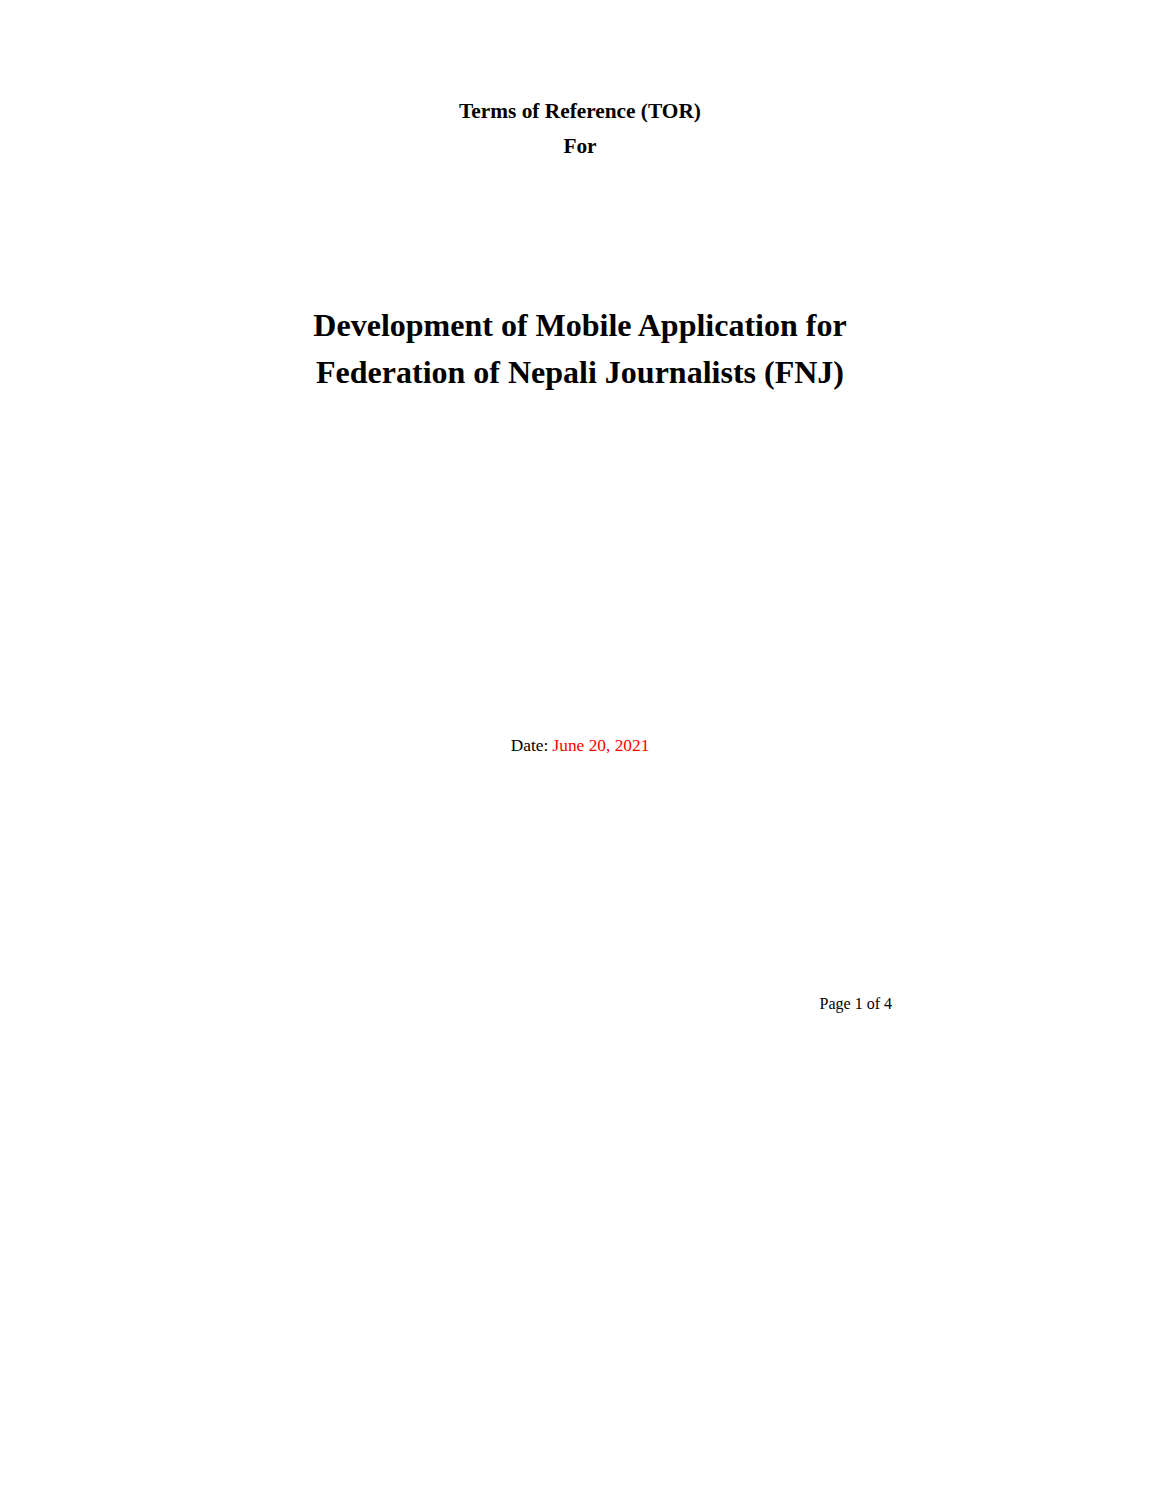Terms of Reference (TOR) For
Development of Mobile Application for Federation of Nepali Journalists (FNJ)
Date: June 20, 2021
Page 1 of 4